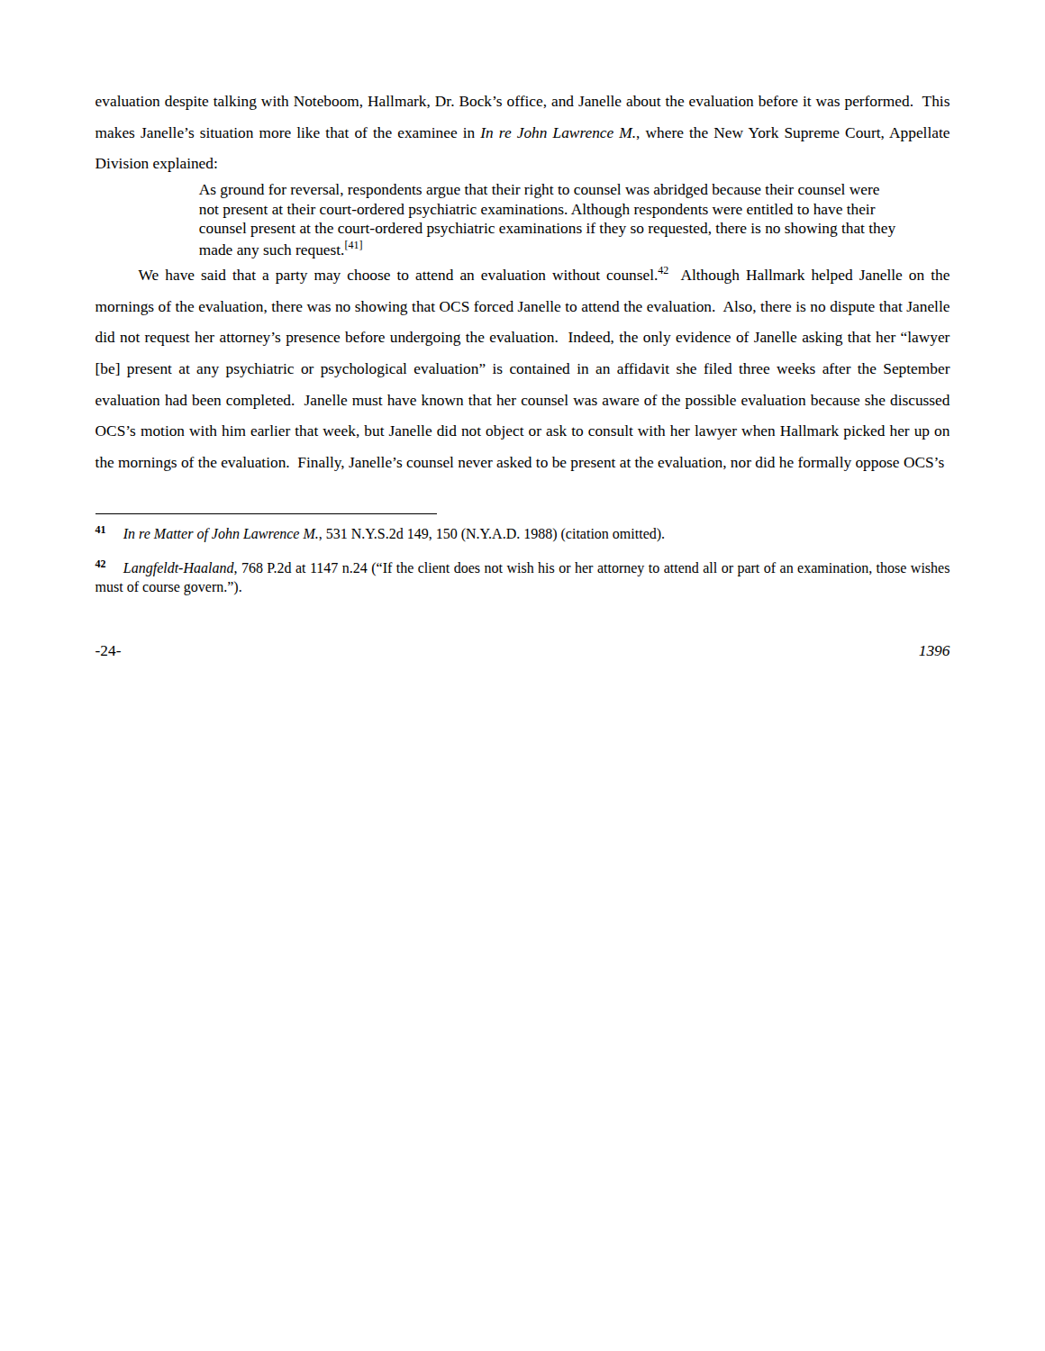evaluation despite talking with Noteboom, Hallmark, Dr. Bock’s office, and Janelle about the evaluation before it was performed. This makes Janelle’s situation more like that of the examinee in In re John Lawrence M., where the New York Supreme Court, Appellate Division explained:
As ground for reversal, respondents argue that their right to counsel was abridged because their counsel were not present at their court-ordered psychiatric examinations. Although respondents were entitled to have their counsel present at the court-ordered psychiatric examinations if they so requested, there is no showing that they made any such request.[41]
We have said that a party may choose to attend an evaluation without counsel.42 Although Hallmark helped Janelle on the mornings of the evaluation, there was no showing that OCS forced Janelle to attend the evaluation. Also, there is no dispute that Janelle did not request her attorney’s presence before undergoing the evaluation. Indeed, the only evidence of Janelle asking that her “lawyer [be] present at any psychiatric or psychological evaluation” is contained in an affidavit she filed three weeks after the September evaluation had been completed. Janelle must have known that her counsel was aware of the possible evaluation because she discussed OCS’s motion with him earlier that week, but Janelle did not object or ask to consult with her lawyer when Hallmark picked her up on the mornings of the evaluation. Finally, Janelle’s counsel never asked to be present at the evaluation, nor did he formally oppose OCS’s
41 In re Matter of John Lawrence M., 531 N.Y.S.2d 149, 150 (N.Y.A.D. 1988) (citation omitted).
42 Langfeldt-Haaland, 768 P.2d at 1147 n.24 (“If the client does not wish his or her attorney to attend all or part of an examination, those wishes must of course govern.”).
-24- 1396